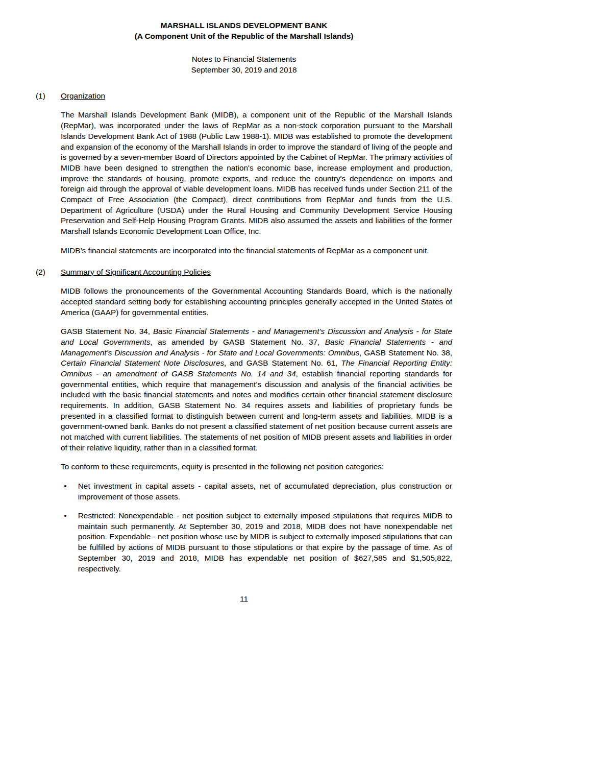MARSHALL ISLANDS DEVELOPMENT BANK (A Component Unit of the Republic of the Marshall Islands)
Notes to Financial Statements September 30, 2019 and 2018
(1) Organization
The Marshall Islands Development Bank (MIDB), a component unit of the Republic of the Marshall Islands (RepMar), was incorporated under the laws of RepMar as a non-stock corporation pursuant to the Marshall Islands Development Bank Act of 1988 (Public Law 1988-1). MIDB was established to promote the development and expansion of the economy of the Marshall Islands in order to improve the standard of living of the people and is governed by a seven-member Board of Directors appointed by the Cabinet of RepMar. The primary activities of MIDB have been designed to strengthen the nation's economic base, increase employment and production, improve the standards of housing, promote exports, and reduce the country's dependence on imports and foreign aid through the approval of viable development loans. MIDB has received funds under Section 211 of the Compact of Free Association (the Compact), direct contributions from RepMar and funds from the U.S. Department of Agriculture (USDA) under the Rural Housing and Community Development Service Housing Preservation and Self-Help Housing Program Grants. MIDB also assumed the assets and liabilities of the former Marshall Islands Economic Development Loan Office, Inc.
MIDB’s financial statements are incorporated into the financial statements of RepMar as a component unit.
(2) Summary of Significant Accounting Policies
MIDB follows the pronouncements of the Governmental Accounting Standards Board, which is the nationally accepted standard setting body for establishing accounting principles generally accepted in the United States of America (GAAP) for governmental entities.
GASB Statement No. 34, Basic Financial Statements - and Management’s Discussion and Analysis - for State and Local Governments, as amended by GASB Statement No. 37, Basic Financial Statements - and Management’s Discussion and Analysis - for State and Local Governments: Omnibus, GASB Statement No. 38, Certain Financial Statement Note Disclosures, and GASB Statement No. 61, The Financial Reporting Entity: Omnibus - an amendment of GASB Statements No. 14 and 34, establish financial reporting standards for governmental entities, which require that management’s discussion and analysis of the financial activities be included with the basic financial statements and notes and modifies certain other financial statement disclosure requirements. In addition, GASB Statement No. 34 requires assets and liabilities of proprietary funds be presented in a classified format to distinguish between current and long-term assets and liabilities. MIDB is a government-owned bank. Banks do not present a classified statement of net position because current assets are not matched with current liabilities. The statements of net position of MIDB present assets and liabilities in order of their relative liquidity, rather than in a classified format.
To conform to these requirements, equity is presented in the following net position categories:
Net investment in capital assets - capital assets, net of accumulated depreciation, plus construction or improvement of those assets.
Restricted: Nonexpendable - net position subject to externally imposed stipulations that requires MIDB to maintain such permanently. At September 30, 2019 and 2018, MIDB does not have nonexpendable net position. Expendable - net position whose use by MIDB is subject to externally imposed stipulations that can be fulfilled by actions of MIDB pursuant to those stipulations or that expire by the passage of time. As of September 30, 2019 and 2018, MIDB has expendable net position of $627,585 and $1,505,822, respectively.
11